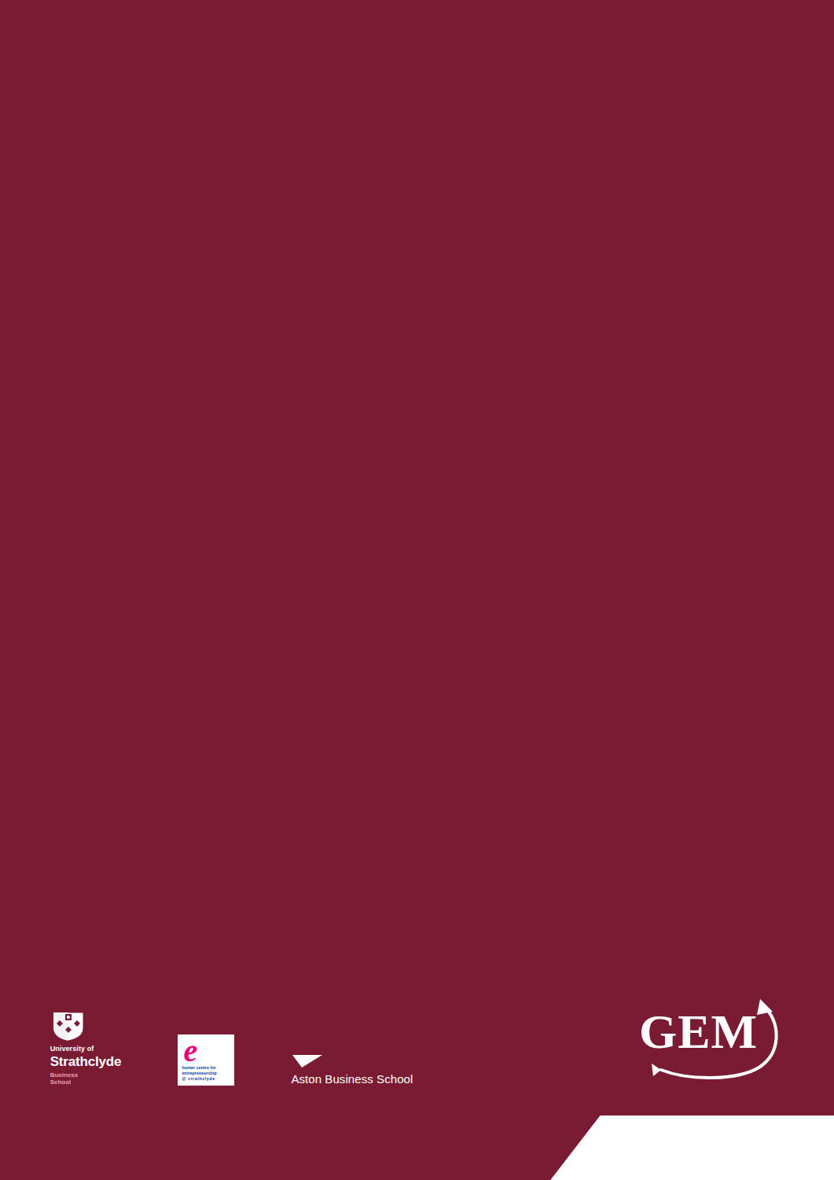University of
Strathclyde
Business
School
e
hunter centre for
entrepreneurship
@ strathclyde
Aston Business School
GEM